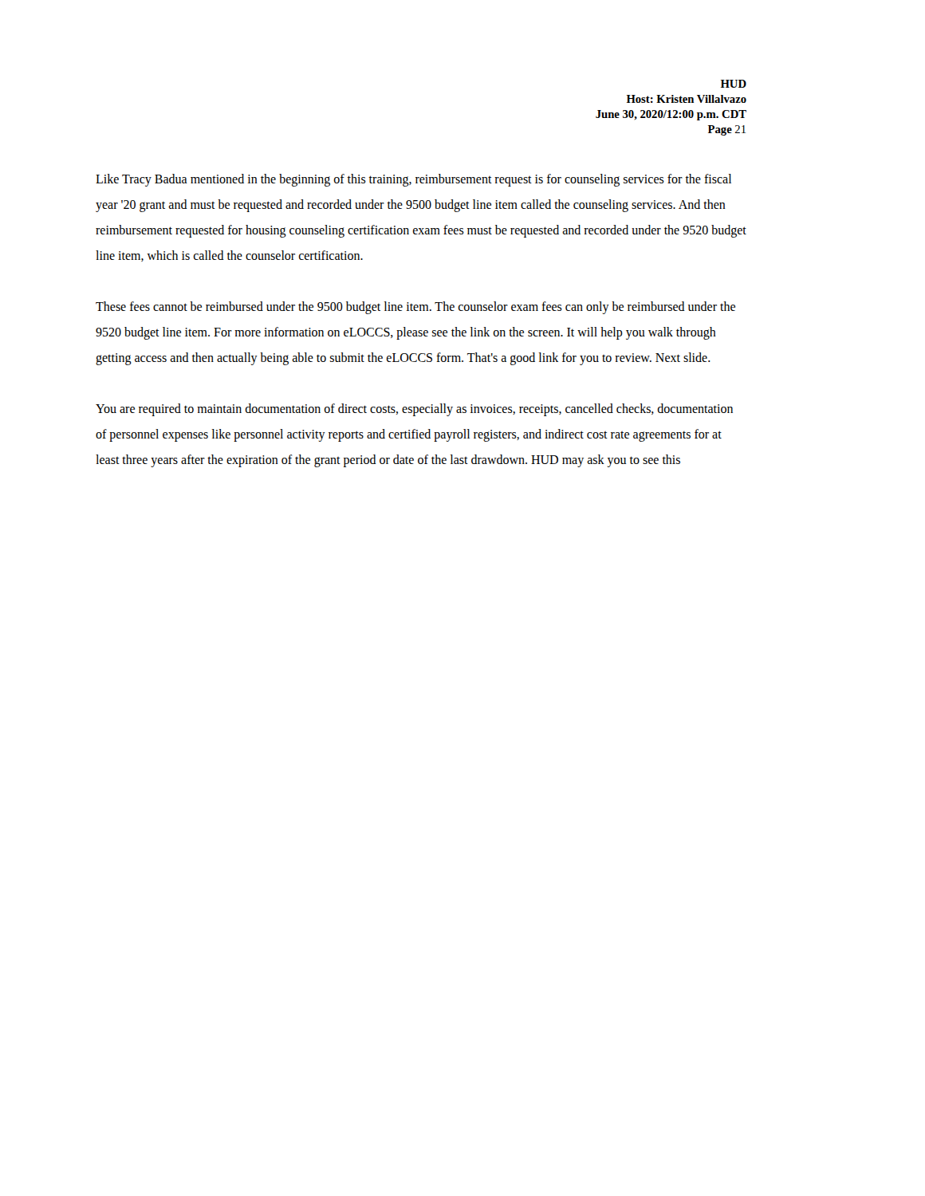HUD
Host: Kristen Villalvazo
June 30, 2020/12:00 p.m. CDT
Page 21
Like Tracy Badua mentioned in the beginning of this training, reimbursement request is for counseling services for the fiscal year '20 grant and must be requested and recorded under the 9500 budget line item called the counseling services. And then reimbursement requested for housing counseling certification exam fees must be requested and recorded under the 9520 budget line item, which is called the counselor certification.
These fees cannot be reimbursed under the 9500 budget line item. The counselor exam fees can only be reimbursed under the 9520 budget line item. For more information on eLOCCS, please see the link on the screen. It will help you walk through getting access and then actually being able to submit the eLOCCS form. That's a good link for you to review. Next slide.
You are required to maintain documentation of direct costs, especially as invoices, receipts, cancelled checks, documentation of personnel expenses like personnel activity reports and certified payroll registers, and indirect cost rate agreements for at least three years after the expiration of the grant period or date of the last drawdown. HUD may ask you to see this